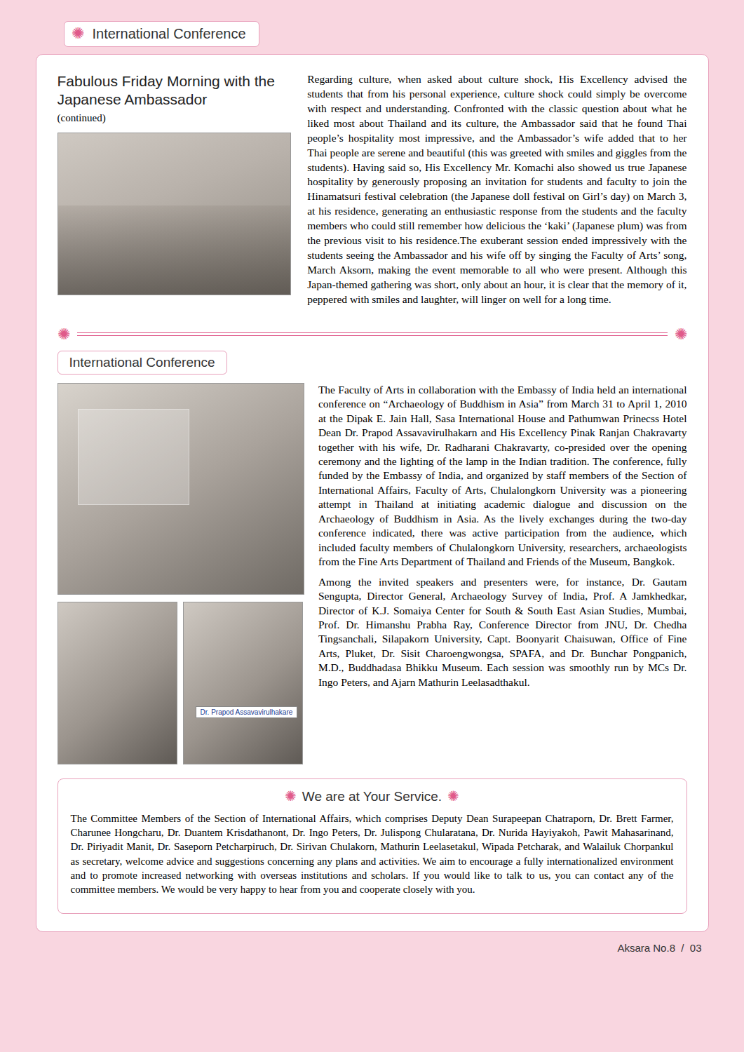International Conference
Fabulous Friday Morning with the Japanese Ambassador
(continued)
Regarding culture, when asked about culture shock, His Excellency advised the students that from his personal experience, culture shock could simply be overcome with respect and understanding. Confronted with the classic question about what he liked most about Thailand and its culture, the Ambassador said that he found Thai people’s hospitality most impressive, and the Ambassador’s wife added that to her Thai people are serene and beautiful (this was greeted with smiles and giggles from the students). Having said so, His Excellency Mr. Komachi also showed us true Japanese hospitality by generously proposing an invitation for students and faculty to join the Hinamatsuri festival celebration (the Japanese doll festival on Girl’s day) on March 3, at his residence, generating an enthusiastic response from the students and the faculty members who could still remember how delicious the ‘kaki’ (Japanese plum) was from the previous visit to his residence.The exuberant session ended impressively with the students seeing the Ambassador and his wife off by singing the Faculty of Arts’ song, March Aksorn, making the event memorable to all who were present. Although this Japan-themed gathering was short, only about an hour, it is clear that the memory of it, peppered with smiles and laughter, will linger on well for a long time.
✺ ✺
International Conference
The Faculty of Arts in collaboration with the Embassy of India held an international conference on “Archaeology of Buddhism in Asia” from March 31 to April 1, 2010 at the Dipak E. Jain Hall, Sasa International House and Pathumwan Prinecss Hotel Dean Dr. Prapod Assavavirulhakarn and His Excellency Pinak Ranjan Chakravarty together with his wife, Dr. Radharani Chakravarty, co-presided over the opening ceremony and the lighting of the lamp in the Indian tradition. The conference, fully funded by the Embassy of India, and organized by staff members of the Section of International Affairs, Faculty of Arts, Chulalongkorn University was a pioneering attempt in Thailand at initiating academic dialogue and discussion on the Archaeology of Buddhism in Asia. As the lively exchanges during the two-day conference indicated, there was active participation from the audience, which included faculty members of Chulalongkorn University, researchers, archaeologists from the Fine Arts Department of Thailand and Friends of the Museum, Bangkok.
Among the invited speakers and presenters were, for instance, Dr. Gautam Sengupta, Director General, Archaeology Survey of India, Prof. A Jamkhedkar, Director of K.J. Somaiya Center for South & South East Asian Studies, Mumbai, Prof. Dr. Himanshu Prabha Ray, Conference Director from JNU, Dr. Chedha Tingsanchali, Silapakorn University, Capt. Boonyarit Chaisuwan, Office of Fine Arts, Pluket, Dr. Sisit Charoengwongsa, SPAFA, and Dr. Bunchar Pongpanich, M.D., Buddhadasa Bhikku Museum. Each session was smoothly run by MCs Dr. Ingo Peters, and Ajarn Mathurin Leelasadthakul.
✺We are at Your Service.✺
The Committee Members of the Section of International Affairs, which comprises Deputy Dean Surapeepan Chatraporn, Dr. Brett Farmer, Charunee Hongcharu, Dr. Duantem Krisdathanont, Dr. Ingo Peters, Dr. Julispong Chularatana, Dr. Nurida Hayiyakoh, Pawit Mahasarinand, Dr. Piriyadit Manit, Dr. Saseporn Petcharpiruch, Dr. Sirivan Chulakorn, Mathurin Leelasetakul, Wipada Petcharak, and Walailuk Chorpankul as secretary, welcome advice and suggestions concerning any plans and activities. We aim to encourage a fully internationalized environment and to promote increased networking with overseas institutions and scholars. If you would like to talk to us, you can contact any of the committee members. We would be very happy to hear from you and cooperate closely with you.
Aksara No.8 / 03